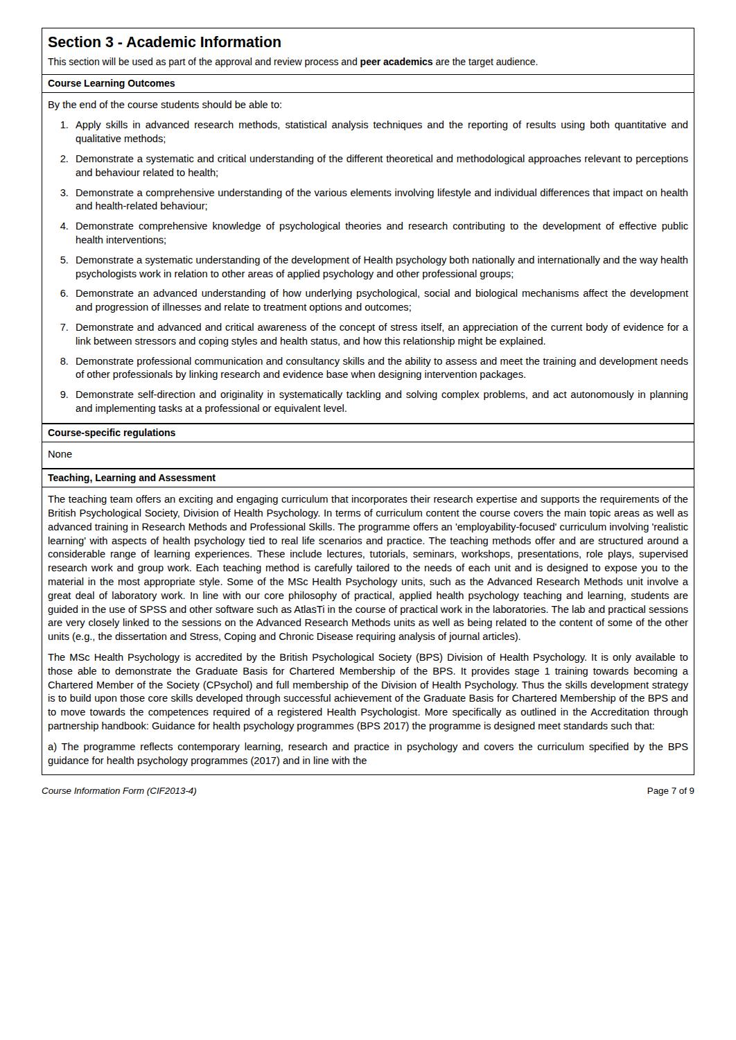Section 3 - Academic Information
This section will be used as part of the approval and review process and peer academics are the target audience.
Course Learning Outcomes
By the end of the course students should be able to:
Apply skills in advanced research methods, statistical analysis techniques and the reporting of results using both quantitative and qualitative methods;
Demonstrate a systematic and critical understanding of the different theoretical and methodological approaches relevant to perceptions and behaviour related to health;
Demonstrate a comprehensive understanding of the various elements involving lifestyle and individual differences that impact on health and health-related behaviour;
Demonstrate comprehensive knowledge of psychological theories and research contributing to the development of effective public health interventions;
Demonstrate a systematic understanding of the development of Health psychology both nationally and internationally and the way health psychologists work in relation to other areas of applied psychology and other professional groups;
Demonstrate an advanced understanding of how underlying psychological, social and biological mechanisms affect the development and progression of illnesses and relate to treatment options and outcomes;
Demonstrate and advanced and critical awareness of the concept of stress itself, an appreciation of the current body of evidence for a link between stressors and coping styles and health status, and how this relationship might be explained.
Demonstrate professional communication and consultancy skills and the ability to assess and meet the training and development needs of other professionals by linking research and evidence base when designing intervention packages.
Demonstrate self-direction and originality in systematically tackling and solving complex problems, and act autonomously in planning and implementing tasks at a professional or equivalent level.
Course-specific regulations
None
Teaching, Learning and Assessment
The teaching team offers an exciting and engaging curriculum that incorporates their research expertise and supports the requirements of the British Psychological Society, Division of Health Psychology. In terms of curriculum content the course covers the main topic areas as well as advanced training in Research Methods and Professional Skills. The programme offers an 'employability-focused' curriculum involving 'realistic learning' with aspects of health psychology tied to real life scenarios and practice. The teaching methods offer and are structured around a considerable range of learning experiences. These include lectures, tutorials, seminars, workshops, presentations, role plays, supervised research work and group work. Each teaching method is carefully tailored to the needs of each unit and is designed to expose you to the material in the most appropriate style. Some of the MSc Health Psychology units, such as the Advanced Research Methods unit involve a great deal of laboratory work. In line with our core philosophy of practical, applied health psychology teaching and learning, students are guided in the use of SPSS and other software such as AtlasTi in the course of practical work in the laboratories. The lab and practical sessions are very closely linked to the sessions on the Advanced Research Methods units as well as being related to the content of some of the other units (e.g., the dissertation and Stress, Coping and Chronic Disease requiring analysis of journal articles).
The MSc Health Psychology is accredited by the British Psychological Society (BPS) Division of Health Psychology. It is only available to those able to demonstrate the Graduate Basis for Chartered Membership of the BPS. It provides stage 1 training towards becoming a Chartered Member of the Society (CPsychol) and full membership of the Division of Health Psychology. Thus the skills development strategy is to build upon those core skills developed through successful achievement of the Graduate Basis for Chartered Membership of the BPS and to move towards the competences required of a registered Health Psychologist. More specifically as outlined in the Accreditation through partnership handbook: Guidance for health psychology programmes (BPS 2017) the programme is designed meet standards such that:
a) The programme reflects contemporary learning, research and practice in psychology and covers the curriculum specified by the BPS guidance for health psychology programmes (2017) and in line with the
Course Information Form (CIF2013-4)
Page 7 of 9